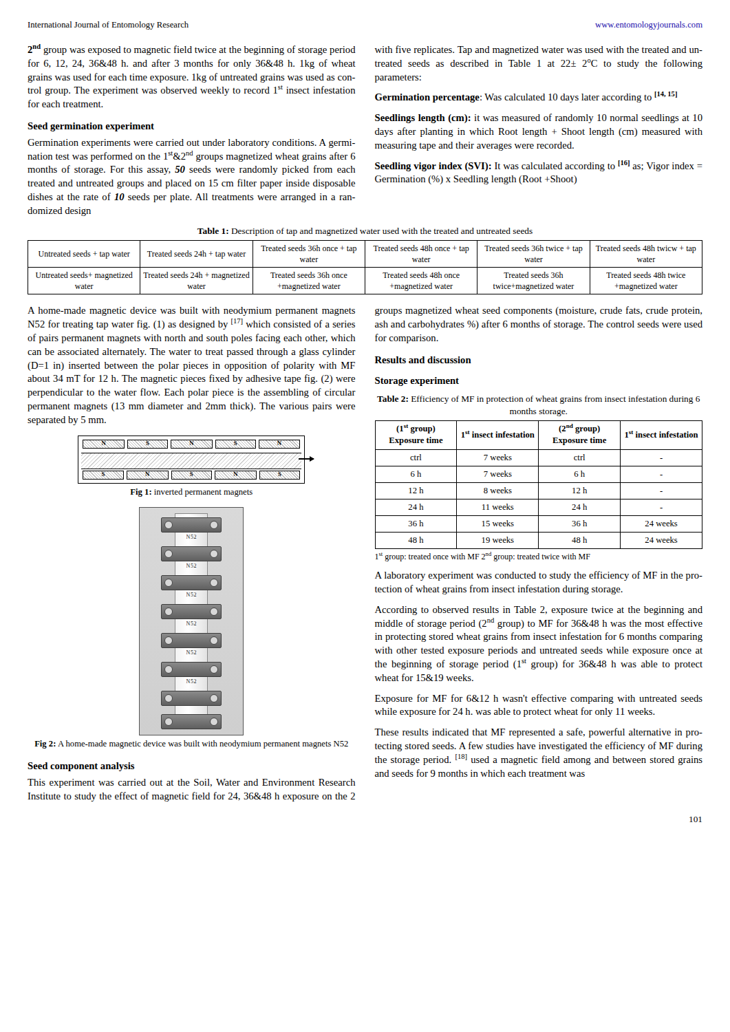International Journal of Entomology Research www.entomologyjournals.com
2nd group was exposed to magnetic field twice at the beginning of storage period for 6, 12, 24, 36&48 h. and after 3 months for only 36&48 h. 1kg of wheat grains was used for each time exposure. 1kg of untreated grains was used as control group. The experiment was observed weekly to record 1st insect infestation for each treatment.
Seed germination experiment
Germination experiments were carried out under laboratory conditions. A germination test was performed on the 1st&2nd groups magnetized wheat grains after 6 months of storage. For this assay, 50 seeds were randomly picked from each treated and untreated groups and placed on 15 cm filter paper inside disposable dishes at the rate of 10 seeds per plate. All treatments were arranged in a randomized design
with five replicates. Tap and magnetized water was used with the treated and untreated seeds as described in Table 1 at 22± 2oC to study the following parameters:
Germination percentage: Was calculated 10 days later according to [14, 15]
Seedlings length (cm): it was measured of randomly 10 normal seedlings at 10 days after planting in which Root length + Shoot length (cm) measured with measuring tape and their averages were recorded.
Seedling vigor index (SVI): It was calculated according to [16] as; Vigor index = Germination (%) x Seedling length (Root +Shoot)
Table 1: Description of tap and magnetized water used with the treated and untreated seeds
| Untreated seeds + tap water | Treated seeds 24h + tap water | Treated seeds 36h once + tap water | Treated seeds 48h once + tap water | Treated seeds 36h twice + tap water | Treated seeds 48h twicw + tap water |
| Untreated seeds+ magnetized water | Treated seeds 24h + magnetized water | Treated seeds 36h once +magnetized water | Treated seeds 48h once +magnetized water | Treated seeds 36h twice+magnetized water | Treated seeds 48h twice +magnetized water |
A home-made magnetic device was built with neodymium permanent magnets N52 for treating tap water fig. (1) as designed by [17] which consisted of a series of pairs permanent magnets with north and south poles facing each other, which can be associated alternately. The water to treat passed through a glass cylinder (D=1 in) inserted between the polar pieces in opposition of polarity with MF about 34 mT for 12 h. The magnetic pieces fixed by adhesive tape fig. (2) were perpendicular to the water flow. Each polar piece is the assembling of circular permanent magnets (13 mm diameter and 2mm thick). The various pairs were separated by 5 mm.
N
S
N
S
N
S
N
S
N
S
Fig 1: inverted permanent magnets
N52
N52
N52
N52
N52
N52
Fig 2: A home-made magnetic device was built with neodymium permanent magnets N52
Seed component analysis
This experiment was carried out at the Soil, Water and Environment Research Institute to study the effect of magnetic field for 24, 36&48 h exposure on the 2 groups magnetized wheat seed components (moisture, crude fats, crude protein, ash and carbohydrates %) after 6 months of storage. The control seeds were used for comparison.
Results and discussion
Storage experiment
Table 2: Efficiency of MF in protection of wheat grains from insect infestation during 6 months storage.
| (1 st group) Exposure time | 1 st insect infestation | (2 nd group) Exposure time | 1 st insect infestation |
| --- | --- | --- | --- |
| ctrl | 7 weeks | ctrl | - |
| 6 h | 7 weeks | 6 h | - |
| 12 h | 8 weeks | 12 h | - |
| 24 h | 11 weeks | 24 h | - |
| 36 h | 15 weeks | 36 h | 24 weeks |
| 48 h | 19 weeks | 48 h | 24 weeks |
1st group: treated once with MF 2nd group: treated twice with MF
A laboratory experiment was conducted to study the efficiency of MF in the protection of wheat grains from insect infestation during storage.
According to observed results in Table 2, exposure twice at the beginning and middle of storage period (2nd group) to MF for 36&48 h was the most effective in protecting stored wheat grains from insect infestation for 6 months comparing with other tested exposure periods and untreated seeds while exposure once at the beginning of storage period (1st group) for 36&48 h was able to protect wheat for 15&19 weeks.
Exposure for MF for 6&12 h wasn't effective comparing with untreated seeds while exposure for 24 h. was able to protect wheat for only 11 weeks.
These results indicated that MF represented a safe, powerful alternative in protecting stored seeds. A few studies have investigated the efficiency of MF during the storage period. [18] used a magnetic field among and between stored grains and seeds for 9 months in which each treatment was
101